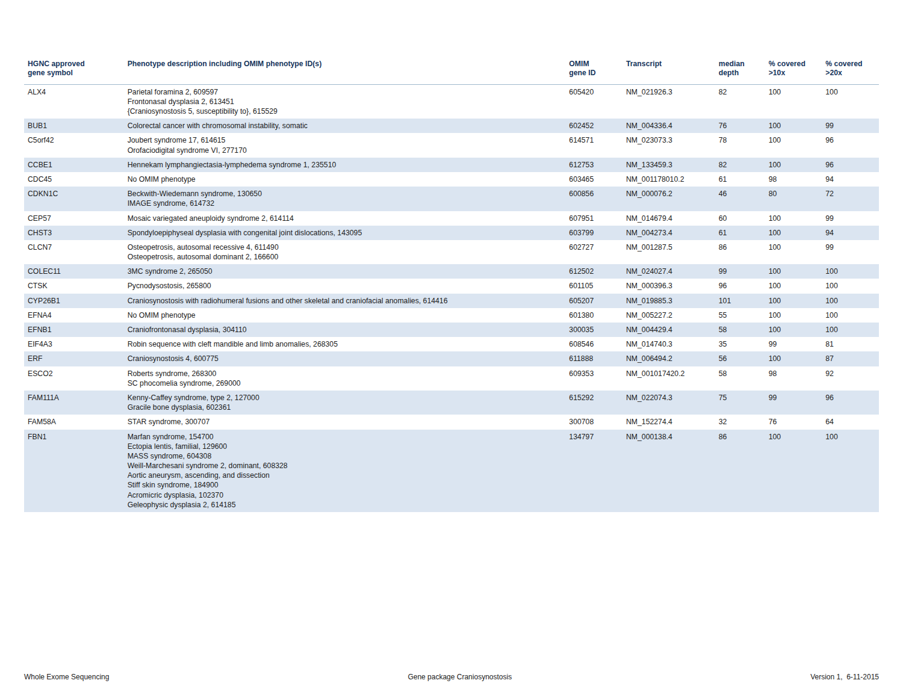| HGNC approved gene symbol | Phenotype description including OMIM phenotype ID(s) | OMIM gene ID | Transcript | median depth | % covered >10x | % covered >20x |
| --- | --- | --- | --- | --- | --- | --- |
| ALX4 | Parietal foramina 2, 609597 Frontonasal dysplasia 2, 613451 {Craniosynostosis 5, susceptibility to}, 615529 | 605420 | NM_021926.3 | 82 | 100 | 100 |
| BUB1 | Colorectal cancer with chromosomal instability, somatic | 602452 | NM_004336.4 | 76 | 100 | 99 |
| C5orf42 | Joubert syndrome 17, 614615 Orofaciodigital syndrome VI, 277170 | 614571 | NM_023073.3 | 78 | 100 | 96 |
| CCBE1 | Hennekam lymphangiectasia-lymphedema syndrome 1, 235510 | 612753 | NM_133459.3 | 82 | 100 | 96 |
| CDC45 | No OMIM phenotype | 603465 | NM_001178010.2 | 61 | 98 | 94 |
| CDKN1C | Beckwith-Wiedemann syndrome, 130650 IMAGE syndrome, 614732 | 600856 | NM_000076.2 | 46 | 80 | 72 |
| CEP57 | Mosaic variegated aneuploidy syndrome 2, 614114 | 607951 | NM_014679.4 | 60 | 100 | 99 |
| CHST3 | Spondyloepiphyseal dysplasia with congenital joint dislocations, 143095 | 603799 | NM_004273.4 | 61 | 100 | 94 |
| CLCN7 | Osteopetrosis, autosomal recessive 4, 611490 Osteopetrosis, autosomal dominant 2, 166600 | 602727 | NM_001287.5 | 86 | 100 | 99 |
| COLEC11 | 3MC syndrome 2, 265050 | 612502 | NM_024027.4 | 99 | 100 | 100 |
| CTSK | Pycnodysostosis, 265800 | 601105 | NM_000396.3 | 96 | 100 | 100 |
| CYP26B1 | Craniosynostosis with radiohumeral fusions and other skeletal and craniofacial anomalies, 614416 | 605207 | NM_019885.3 | 101 | 100 | 100 |
| EFNA4 | No OMIM phenotype | 601380 | NM_005227.2 | 55 | 100 | 100 |
| EFNB1 | Craniofrontonasal dysplasia, 304110 | 300035 | NM_004429.4 | 58 | 100 | 100 |
| EIF4A3 | Robin sequence with cleft mandible and limb anomalies, 268305 | 608546 | NM_014740.3 | 35 | 99 | 81 |
| ERF | Craniosynostosis 4, 600775 | 611888 | NM_006494.2 | 56 | 100 | 87 |
| ESCO2 | Roberts syndrome, 268300 SC phocomelia syndrome, 269000 | 609353 | NM_001017420.2 | 58 | 98 | 92 |
| FAM111A | Kenny-Caffey syndrome, type 2, 127000 Gracile bone dysplasia, 602361 | 615292 | NM_022074.3 | 75 | 99 | 96 |
| FAM58A | STAR syndrome, 300707 | 300708 | NM_152274.4 | 32 | 76 | 64 |
| FBN1 | Marfan syndrome, 154700 Ectopia lentis, familial, 129600 MASS syndrome, 604308 Weill-Marchesani syndrome 2, dominant, 608328 Aortic aneurysm, ascending, and dissection Stiff skin syndrome, 184900 Acromicric dysplasia, 102370 Geleophysic dysplasia 2, 614185 | 134797 | NM_000138.4 | 86 | 100 | 100 |
Whole Exome Sequencing Version 1, 6-11-2015
Gene package Craniosynostosis